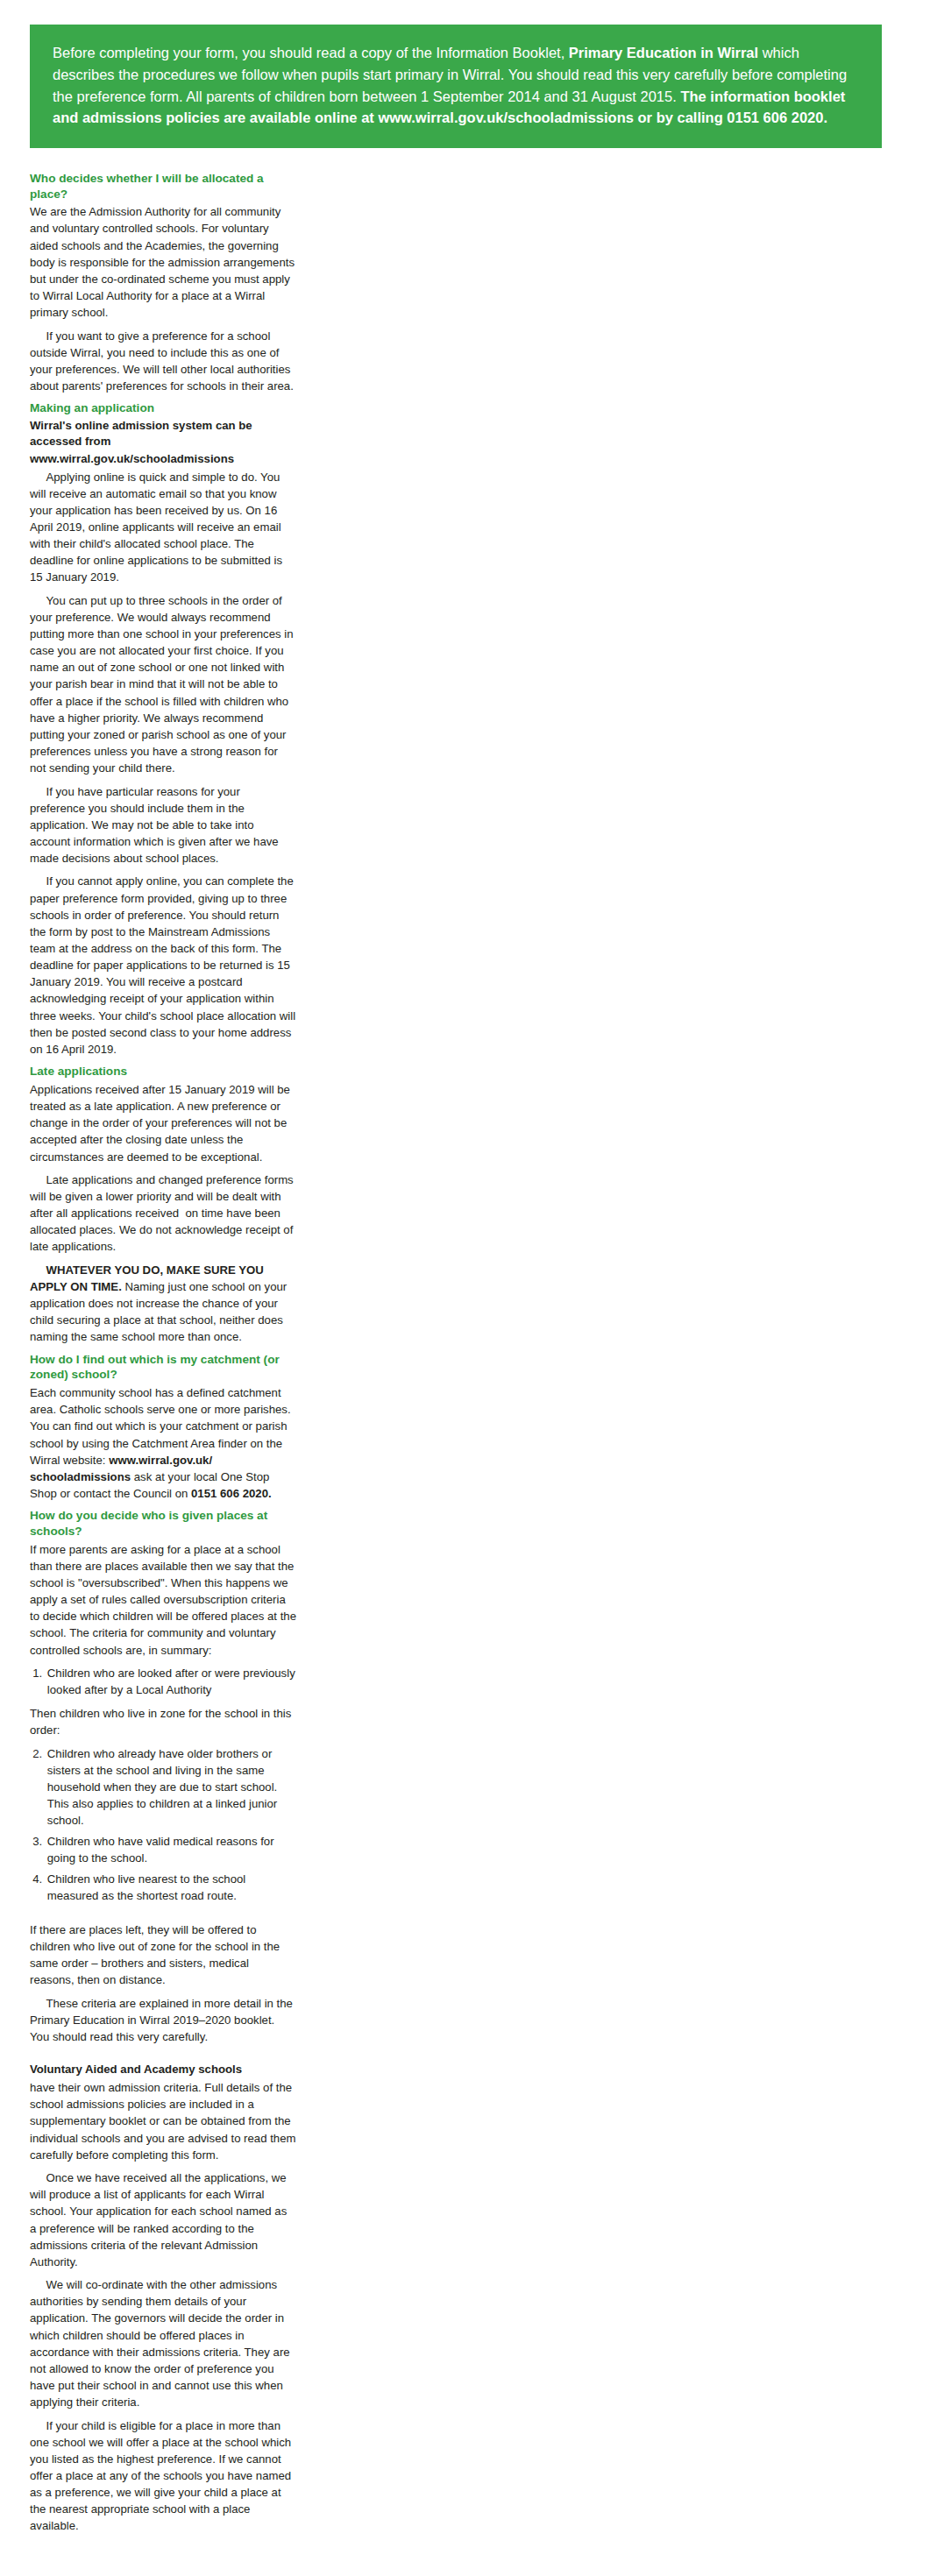Before completing your form, you should read a copy of the Information Booklet, Primary Education in Wirral which describes the procedures we follow when pupils start primary in Wirral. You should read this very carefully before completing the preference form. All parents of children born between 1 September 2014 and 31 August 2015. The information booklet and admissions policies are available online at www.wirral.gov.uk/schooladmissions or by calling 0151 606 2020.
Who decides whether I will be allocated a place?
We are the Admission Authority for all community and voluntary controlled schools. For voluntary aided schools and the Academies, the governing body is responsible for the admission arrangements but under the co-ordinated scheme you must apply to Wirral Local Authority for a place at a Wirral primary school.
If you want to give a preference for a school outside Wirral, you need to include this as one of your preferences. We will tell other local authorities about parents' preferences for schools in their area.
Making an application
Wirral's online admission system can be accessed from
www.wirral.gov.uk/schooladmissions
Applying online is quick and simple to do. You will receive an automatic email so that you know your application has been received by us. On 16 April 2019, online applicants will receive an email with their child's allocated school place. The deadline for online applications to be submitted is 15 January 2019.
You can put up to three schools in the order of your preference. We would always recommend putting more than one school in your preferences in case you are not allocated your first choice. If you name an out of zone school or one not linked with your parish bear in mind that it will not be able to offer a place if the school is filled with children who have a higher priority. We always recommend putting your zoned or parish school as one of your preferences unless you have a strong reason for not sending your child there.
If you have particular reasons for your preference you should include them in the application. We may not be able to take into account information which is given after we have made decisions about school places.
If you cannot apply online, you can complete the paper preference form provided, giving up to three schools in order of preference. You should return the form by post to the Mainstream Admissions team at the address on the back of this form. The deadline for paper applications to be returned is 15 January 2019. You will receive a postcard acknowledging receipt of your application within three weeks. Your child's school place allocation will then be posted second class to your home address on 16 April 2019.
Late applications
Applications received after 15 January 2019 will be treated as a late application. A new preference or change in the order of your preferences will not be accepted after the closing date unless the circumstances are deemed to be exceptional.
Late applications and changed preference forms will be given a lower priority and will be dealt with after all applications received on time have been allocated places. We do not acknowledge receipt of late applications.
WHATEVER YOU DO, MAKE SURE YOU APPLY ON TIME. Naming just one school on your application does not increase the chance of your child securing a place at that school, neither does naming the same school more than once.
How do I find out which is my catchment (or zoned) school?
Each community school has a defined catchment area. Catholic schools serve one or more parishes. You can find out which is your catchment or parish school by using the Catchment Area finder on the Wirral website: www.wirral.gov.uk/ schooladmissions ask at your local One Stop Shop or contact the Council on 0151 606 2020.
How do you decide who is given places at schools?
If more parents are asking for a place at a school than there are places available then we say that the school is "oversubscribed". When this happens we apply a set of rules called oversubscription criteria to decide which children will be offered places at the school. The criteria for community and voluntary controlled schools are, in summary:
Children who are looked after or were previously looked after by a Local Authority
Then children who live in zone for the school in this order:
Children who already have older brothers or sisters at the school and living in the same household when they are due to start school. This also applies to children at a linked junior school.
Children who have valid medical reasons for going to the school.
Children who live nearest to the school measured as the shortest road route.
If there are places left, they will be offered to children who live out of zone for the school in the same order – brothers and sisters, medical reasons, then on distance.
These criteria are explained in more detail in the Primary Education in Wirral 2019–2020 booklet. You should read this very carefully.
Voluntary Aided and Academy schools
have their own admission criteria. Full details of the school admissions policies are included in a supplementary booklet or can be obtained from the individual schools and you are advised to read them carefully before completing this form.
Once we have received all the applications, we will produce a list of applicants for each Wirral school. Your application for each school named as a preference will be ranked according to the admissions criteria of the relevant Admission Authority.
We will co-ordinate with the other admissions authorities by sending them details of your application. The governors will decide the order in which children should be offered places in accordance with their admissions criteria. They are not allowed to know the order of preference you have put their school in and cannot use this when applying their criteria.
If your child is eligible for a place in more than one school we will offer a place at the school which you listed as the highest preference. If we cannot offer a place at any of the schools you have named as a preference, we will give your child a place at the nearest appropriate school with a place available.